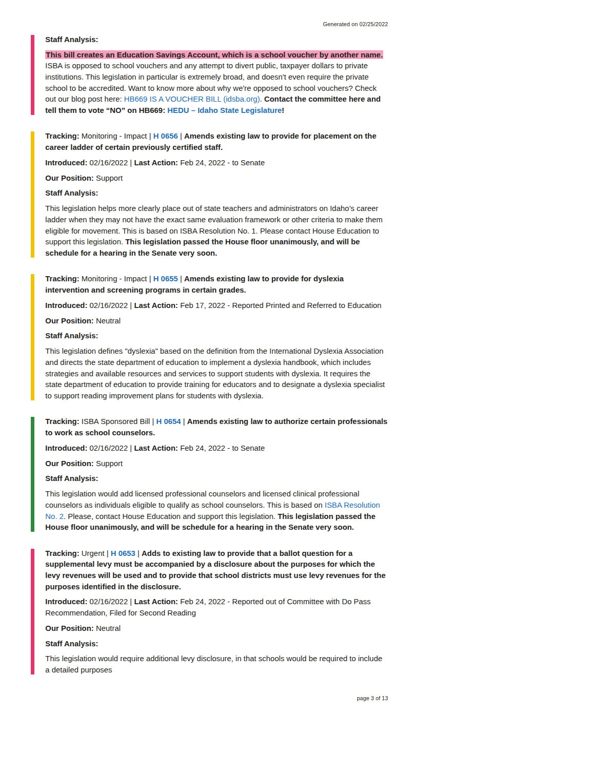Generated on 02/25/2022
Staff Analysis:
This bill creates an Education Savings Account, which is a school voucher by another name. ISBA is opposed to school vouchers and any attempt to divert public, taxpayer dollars to private institutions. This legislation in particular is extremely broad, and doesn't even require the private school to be accredited. Want to know more about why we're opposed to school vouchers? Check out our blog post here: HB669 IS A VOUCHER BILL (idsba.org). Contact the committee here and tell them to vote “NO” on HB669: HEDU – Idaho State Legislature!
Tracking: Monitoring - Impact | H 0656 | Amends existing law to provide for placement on the career ladder of certain previously certified staff.
Introduced: 02/16/2022 | Last Action: Feb 24, 2022 - to Senate
Our Position: Support
Staff Analysis:
This legislation helps more clearly place out of state teachers and administrators on Idaho’s career ladder when they may not have the exact same evaluation framework or other criteria to make them eligible for movement. This is based on ISBA Resolution No. 1. Please contact House Education to support this legislation. This legislation passed the House floor unanimously, and will be schedule for a hearing in the Senate very soon.
Tracking: Monitoring - Impact | H 0655 | Amends existing law to provide for dyslexia intervention and screening programs in certain grades.
Introduced: 02/16/2022 | Last Action: Feb 17, 2022 - Reported Printed and Referred to Education
Our Position: Neutral
Staff Analysis:
This legislation defines "dyslexia" based on the definition from the International Dyslexia Association and directs the state department of education to implement a dyslexia handbook, which includes strategies and available resources and services to support students with dyslexia. It requires the state department of education to provide training for educators and to designate a dyslexia specialist to support reading improvement plans for students with dyslexia.
Tracking: ISBA Sponsored Bill | H 0654 | Amends existing law to authorize certain professionals to work as school counselors.
Introduced: 02/16/2022 | Last Action: Feb 24, 2022 - to Senate
Our Position: Support
Staff Analysis:
This legislation would add licensed professional counselors and licensed clinical professional counselors as individuals eligible to qualify as school counselors. This is based on ISBA Resolution No. 2. Please, contact House Education and support this legislation. This legislation passed the House floor unanimously, and will be schedule for a hearing in the Senate very soon.
Tracking: Urgent | H 0653 | Adds to existing law to provide that a ballot question for a supplemental levy must be accompanied by a disclosure about the purposes for which the levy revenues will be used and to provide that school districts must use levy revenues for the purposes identified in the disclosure.
Introduced: 02/16/2022 | Last Action: Feb 24, 2022 - Reported out of Committee with Do Pass Recommendation, Filed for Second Reading
Our Position: Neutral
Staff Analysis:
This legislation would require additional levy disclosure, in that schools would be required to include a detailed purposes
page 3 of 13